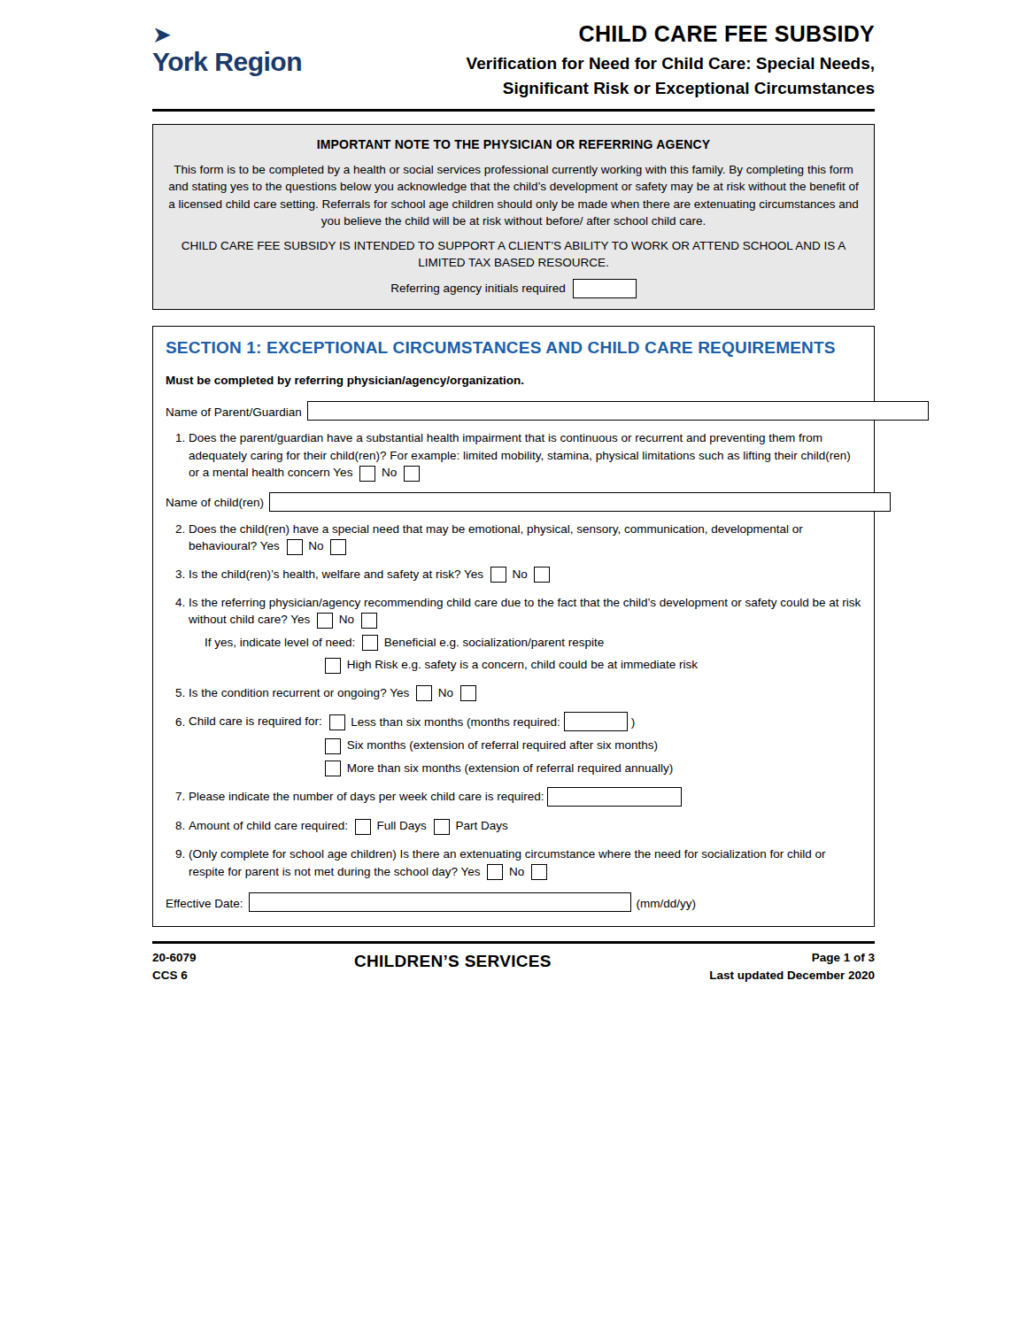➤
York Region
CHILD CARE FEE SUBSIDY
Verification for Need for Child Care: Special Needs,
Significant Risk or Exceptional Circumstances
IMPORTANT NOTE TO THE PHYSICIAN OR REFERRING AGENCY
This form is to be completed by a health or social services professional currently working with this family. By completing this form and stating yes to the questions below you acknowledge that the child’s development or safety may be at risk without the benefit of a licensed child care setting. Referrals for school age children should only be made when there are extenuating circumstances and you believe the child will be at risk without before/ after school child care.
Child care fee subsidy is intended to support a client’s ability to work or attend school and is a limited tax based resource.
Referring agency initials required
SECTION 1: EXCEPTIONAL CIRCUMSTANCES AND CHILD CARE REQUIREMENTS
Must be completed by referring physician/agency/organization.
Name of Parent/Guardian
Does the parent/guardian have a substantial health impairment that is continuous or recurrent and preventing them from adequately caring for their child(ren)? For example: limited mobility, stamina, physical limitations such as lifting their child(ren) or a mental health concern Yes No
Name of child(ren)
Does the child(ren) have a special need that may be emotional, physical, sensory, communication, developmental or behavioural? Yes No
Is the child(ren)’s health, welfare and safety at risk? Yes No
Is the referring physician/agency recommending child care due to the fact that the child’s development or safety could be at risk without child care? Yes No
If yes, indicate level of need: Beneficial e.g. socialization/parent respite
High Risk e.g. safety is a concern, child could be at immediate risk
Is the condition recurrent or ongoing? Yes No
Child care is required for: Less than six months (months required: )
Six months (extension of referral required after six months)
More than six months (extension of referral required annually)
Please indicate the number of days per week child care is required:
Amount of child care required: Full Days Part Days
(Only complete for school age children) Is there an extenuating circumstance where the need for socialization for child or respite for parent is not met during the school day? Yes No
Effective Date: (mm/dd/yy)
20-6079
CCS 6
CHILDREN’S SERVICES
Page 1 of 3
Last updated December 2020